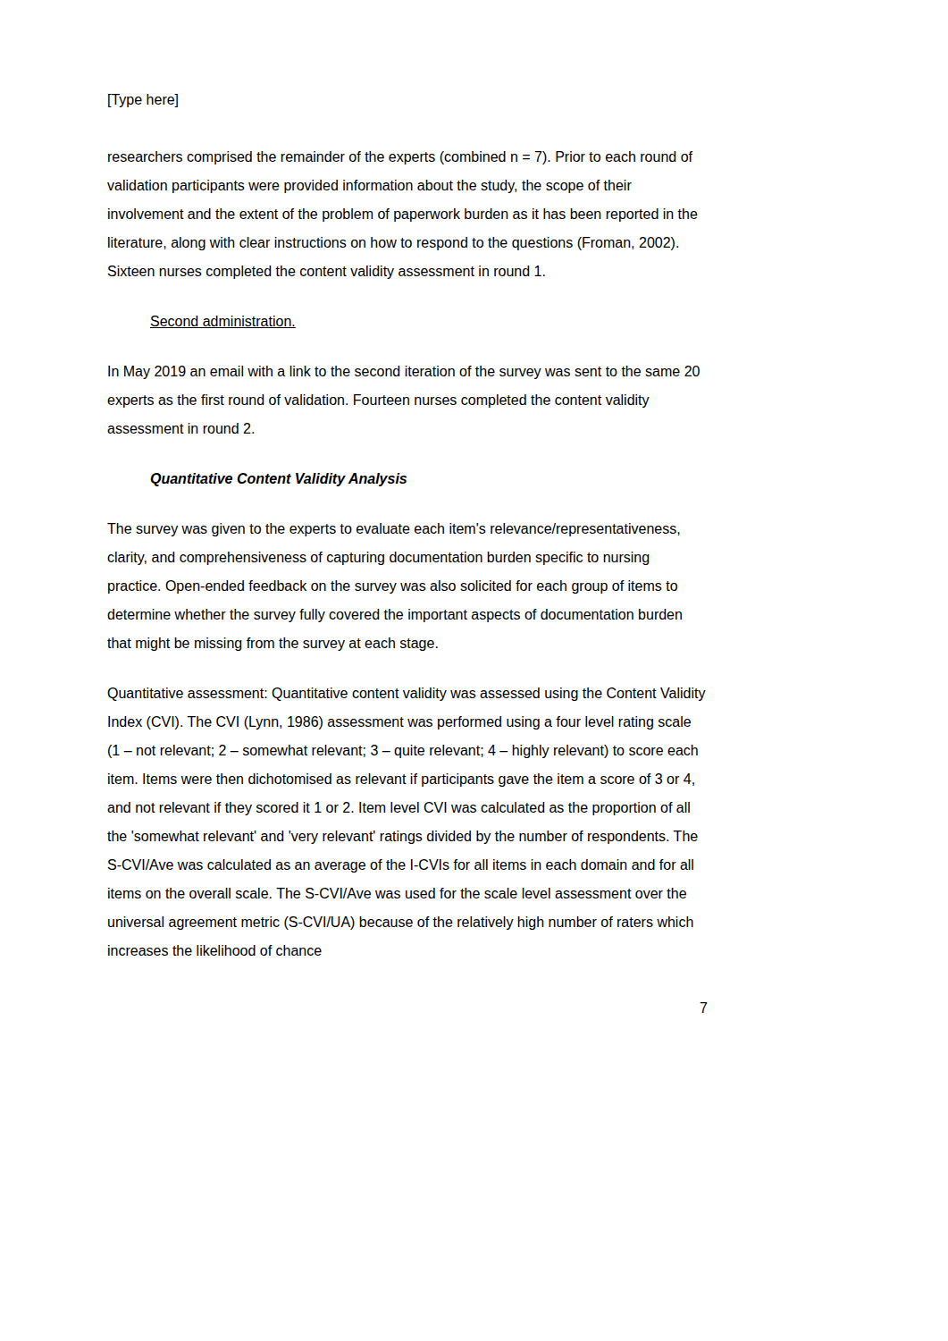[Type here]
researchers comprised the remainder of the experts (combined n = 7). Prior to each round of validation participants were provided information about the study, the scope of their involvement and the extent of the problem of paperwork burden as it has been reported in the literature, along with clear instructions on how to respond to the questions (Froman, 2002). Sixteen nurses completed the content validity assessment in round 1.
Second administration.
In May 2019 an email with a link to the second iteration of the survey was sent to the same 20 experts as the first round of validation. Fourteen nurses completed the content validity assessment in round 2.
Quantitative Content Validity Analysis
The survey was given to the experts to evaluate each item's relevance/representativeness, clarity, and comprehensiveness of capturing documentation burden specific to nursing practice. Open-ended feedback on the survey was also solicited for each group of items to determine whether the survey fully covered the important aspects of documentation burden that might be missing from the survey at each stage.
Quantitative assessment: Quantitative content validity was assessed using the Content Validity Index (CVI). The CVI (Lynn, 1986) assessment was performed using a four level rating scale (1 – not relevant; 2 – somewhat relevant; 3 – quite relevant; 4 – highly relevant) to score each item. Items were then dichotomised as relevant if participants gave the item a score of 3 or 4, and not relevant if they scored it 1 or 2. Item level CVI was calculated as the proportion of all the 'somewhat relevant' and 'very relevant' ratings divided by the number of respondents. The S-CVI/Ave was calculated as an average of the I-CVIs for all items in each domain and for all items on the overall scale. The S-CVI/Ave was used for the scale level assessment over the universal agreement metric (S-CVI/UA) because of the relatively high number of raters which increases the likelihood of chance
7